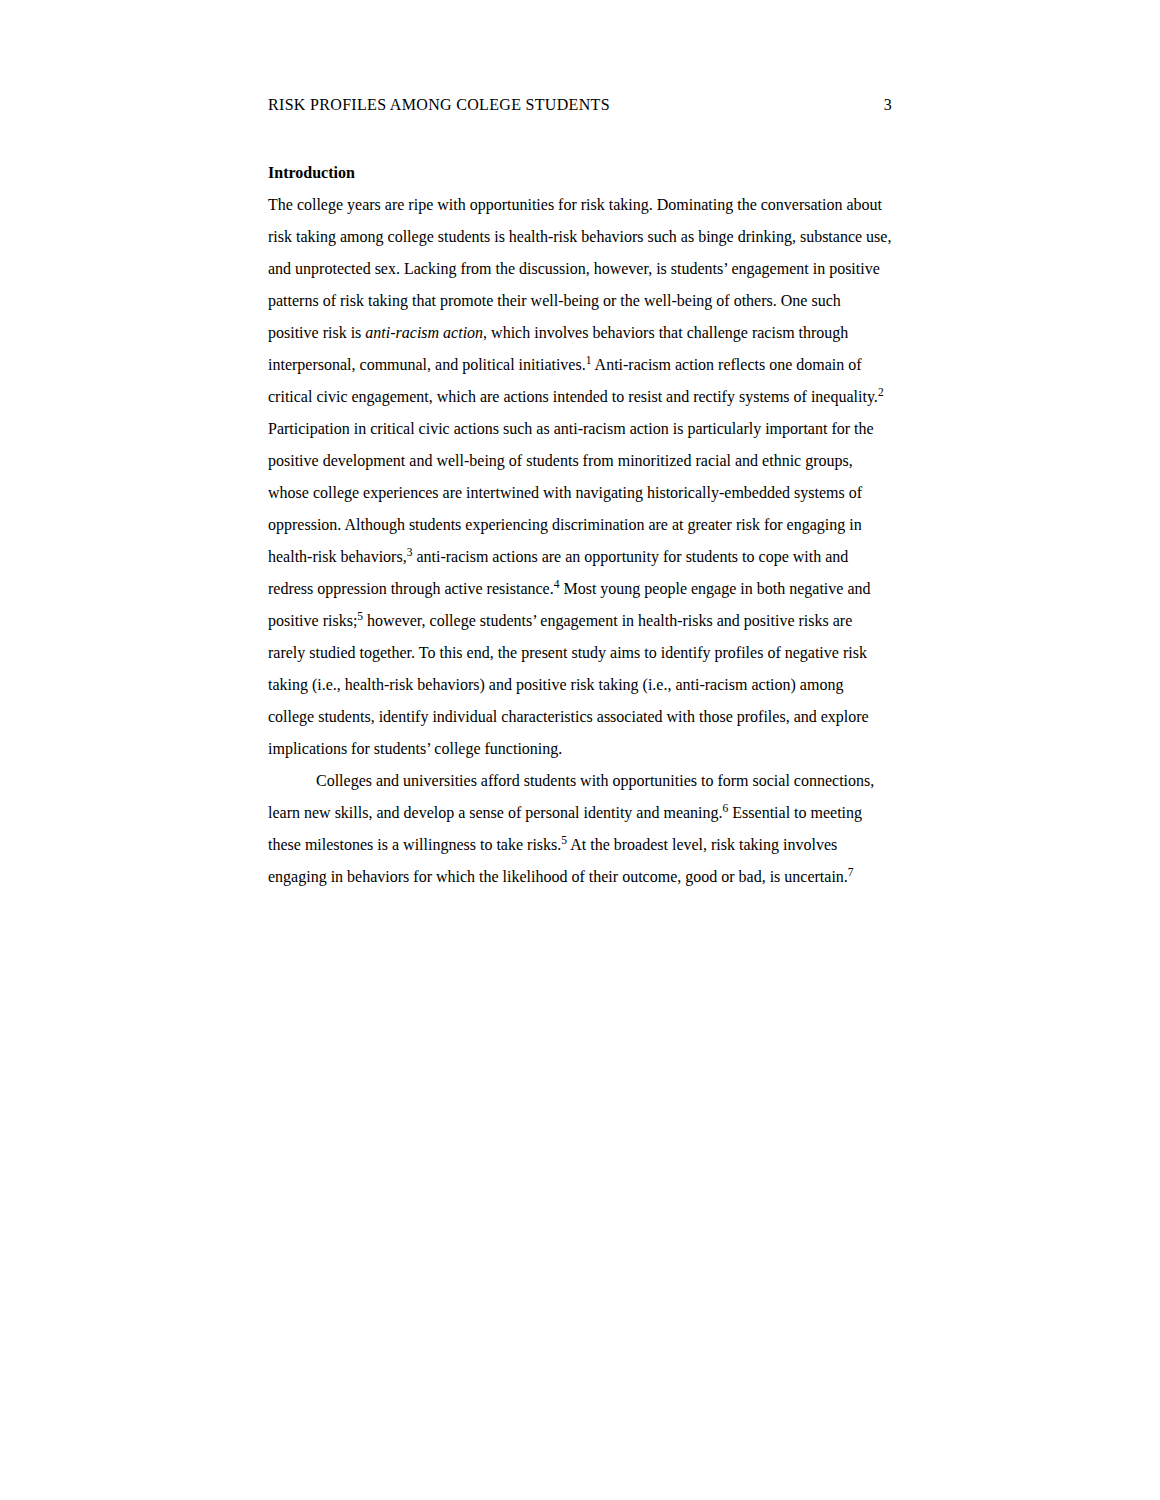Risk Profiles Among Colege Students 3
Introduction
The college years are ripe with opportunities for risk taking. Dominating the conversation about risk taking among college students is health-risk behaviors such as binge drinking, substance use, and unprotected sex. Lacking from the discussion, however, is students’ engagement in positive patterns of risk taking that promote their well-being or the well-being of others. One such positive risk is anti-racism action, which involves behaviors that challenge racism through interpersonal, communal, and political initiatives.1 Anti-racism action reflects one domain of critical civic engagement, which are actions intended to resist and rectify systems of inequality.2 Participation in critical civic actions such as anti-racism action is particularly important for the positive development and well-being of students from minoritized racial and ethnic groups, whose college experiences are intertwined with navigating historically-embedded systems of oppression. Although students experiencing discrimination are at greater risk for engaging in health-risk behaviors,3 anti-racism actions are an opportunity for students to cope with and redress oppression through active resistance.4 Most young people engage in both negative and positive risks;5 however, college students’ engagement in health-risks and positive risks are rarely studied together. To this end, the present study aims to identify profiles of negative risk taking (i.e., health-risk behaviors) and positive risk taking (i.e., anti-racism action) among college students, identify individual characteristics associated with those profiles, and explore implications for students’ college functioning.
Colleges and universities afford students with opportunities to form social connections, learn new skills, and develop a sense of personal identity and meaning.6 Essential to meeting these milestones is a willingness to take risks.5 At the broadest level, risk taking involves engaging in behaviors for which the likelihood of their outcome, good or bad, is uncertain.7